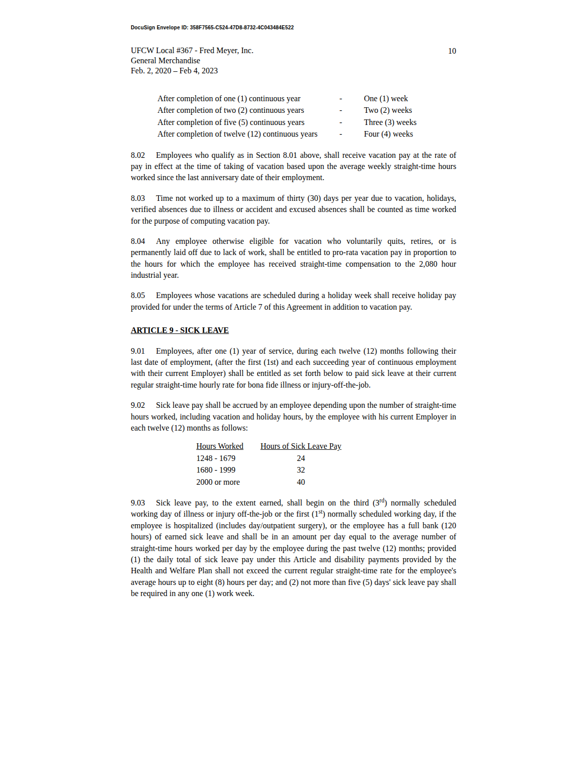DocuSign Envelope ID: 358F7565-C524-47D8-8732-4C043484E522
10
UFCW Local #367 - Fred Meyer, Inc.
General Merchandise
Feb. 2, 2020 – Feb 4, 2023
| After completion of one (1) continuous year | - | One (1) week |
| After completion of two (2) continuous years | - | Two (2) weeks |
| After completion of five (5) continuous years | - | Three (3) weeks |
| After completion of twelve (12) continuous years | - | Four (4) weeks |
8.02 Employees who qualify as in Section 8.01 above, shall receive vacation pay at the rate of pay in effect at the time of taking of vacation based upon the average weekly straight-time hours worked since the last anniversary date of their employment.
8.03 Time not worked up to a maximum of thirty (30) days per year due to vacation, holidays, verified absences due to illness or accident and excused absences shall be counted as time worked for the purpose of computing vacation pay.
8.04 Any employee otherwise eligible for vacation who voluntarily quits, retires, or is permanently laid off due to lack of work, shall be entitled to pro-rata vacation pay in proportion to the hours for which the employee has received straight-time compensation to the 2,080 hour industrial year.
8.05 Employees whose vacations are scheduled during a holiday week shall receive holiday pay provided for under the terms of Article 7 of this Agreement in addition to vacation pay.
ARTICLE 9 - SICK LEAVE
9.01 Employees, after one (1) year of service, during each twelve (12) months following their last date of employment, (after the first (1st) and each succeeding year of continuous employment with their current Employer) shall be entitled as set forth below to paid sick leave at their current regular straight-time hourly rate for bona fide illness or injury-off-the-job.
9.02 Sick leave pay shall be accrued by an employee depending upon the number of straight-time hours worked, including vacation and holiday hours, by the employee with his current Employer in each twelve (12) months as follows:
| Hours Worked | Hours of Sick Leave Pay |
| --- | --- |
| 1248 - 1679 | 24 |
| 1680 - 1999 | 32 |
| 2000 or more | 40 |
9.03 Sick leave pay, to the extent earned, shall begin on the third (3rd) normally scheduled working day of illness or injury off-the-job or the first (1st) normally scheduled working day, if the employee is hospitalized (includes day/outpatient surgery), or the employee has a full bank (120 hours) of earned sick leave and shall be in an amount per day equal to the average number of straight-time hours worked per day by the employee during the past twelve (12) months; provided (1) the daily total of sick leave pay under this Article and disability payments provided by the Health and Welfare Plan shall not exceed the current regular straight-time rate for the employee's average hours up to eight (8) hours per day; and (2) not more than five (5) days' sick leave pay shall be required in any one (1) work week.